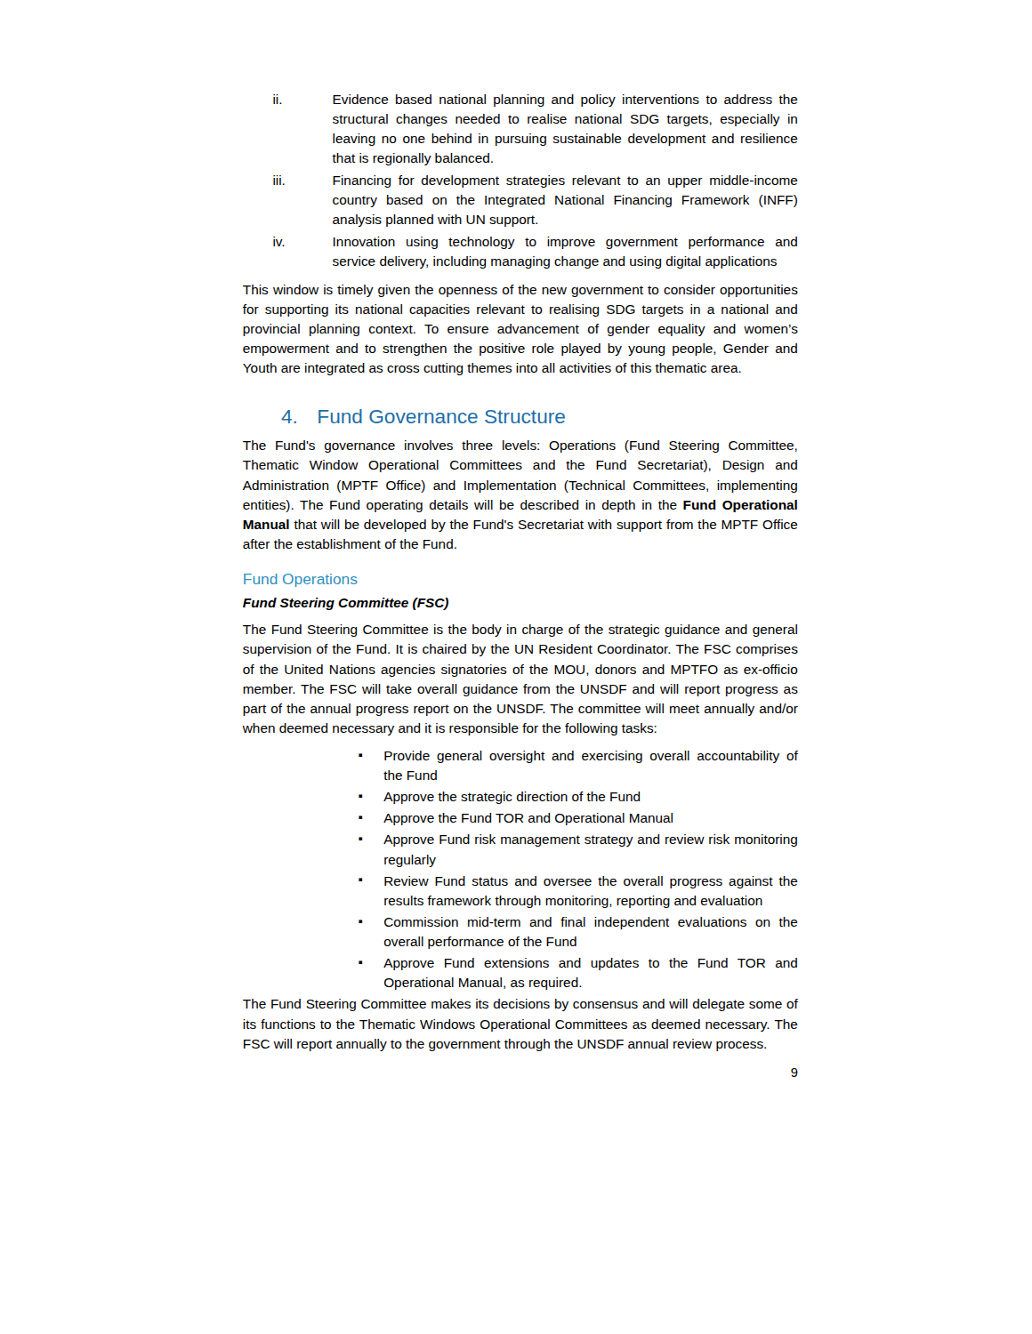ii. Evidence based national planning and policy interventions to address the structural changes needed to realise national SDG targets, especially in leaving no one behind in pursuing sustainable development and resilience that is regionally balanced.
iii. Financing for development strategies relevant to an upper middle-income country based on the Integrated National Financing Framework (INFF) analysis planned with UN support.
iv. Innovation using technology to improve government performance and service delivery, including managing change and using digital applications
This window is timely given the openness of the new government to consider opportunities for supporting its national capacities relevant to realising SDG targets in a national and provincial planning context. To ensure advancement of gender equality and women’s empowerment and to strengthen the positive role played by young people, Gender and Youth are integrated as cross cutting themes into all activities of this thematic area.
4. Fund Governance Structure
The Fund's governance involves three levels: Operations (Fund Steering Committee, Thematic Window Operational Committees and the Fund Secretariat), Design and Administration (MPTF Office) and Implementation (Technical Committees, implementing entities). The Fund operating details will be described in depth in the Fund Operational Manual that will be developed by the Fund's Secretariat with support from the MPTF Office after the establishment of the Fund.
Fund Operations
Fund Steering Committee (FSC)
The Fund Steering Committee is the body in charge of the strategic guidance and general supervision of the Fund. It is chaired by the UN Resident Coordinator. The FSC comprises of the United Nations agencies signatories of the MOU, donors and MPTFO as ex-officio member. The FSC will take overall guidance from the UNSDF and will report progress as part of the annual progress report on the UNSDF. The committee will meet annually and/or when deemed necessary and it is responsible for the following tasks:
Provide general oversight and exercising overall accountability of the Fund
Approve the strategic direction of the Fund
Approve the Fund TOR and Operational Manual
Approve Fund risk management strategy and review risk monitoring regularly
Review Fund status and oversee the overall progress against the results framework through monitoring, reporting and evaluation
Commission mid-term and final independent evaluations on the overall performance of the Fund
Approve Fund extensions and updates to the Fund TOR and Operational Manual, as required.
The Fund Steering Committee makes its decisions by consensus and will delegate some of its functions to the Thematic Windows Operational Committees as deemed necessary. The FSC will report annually to the government through the UNSDF annual review process.
9